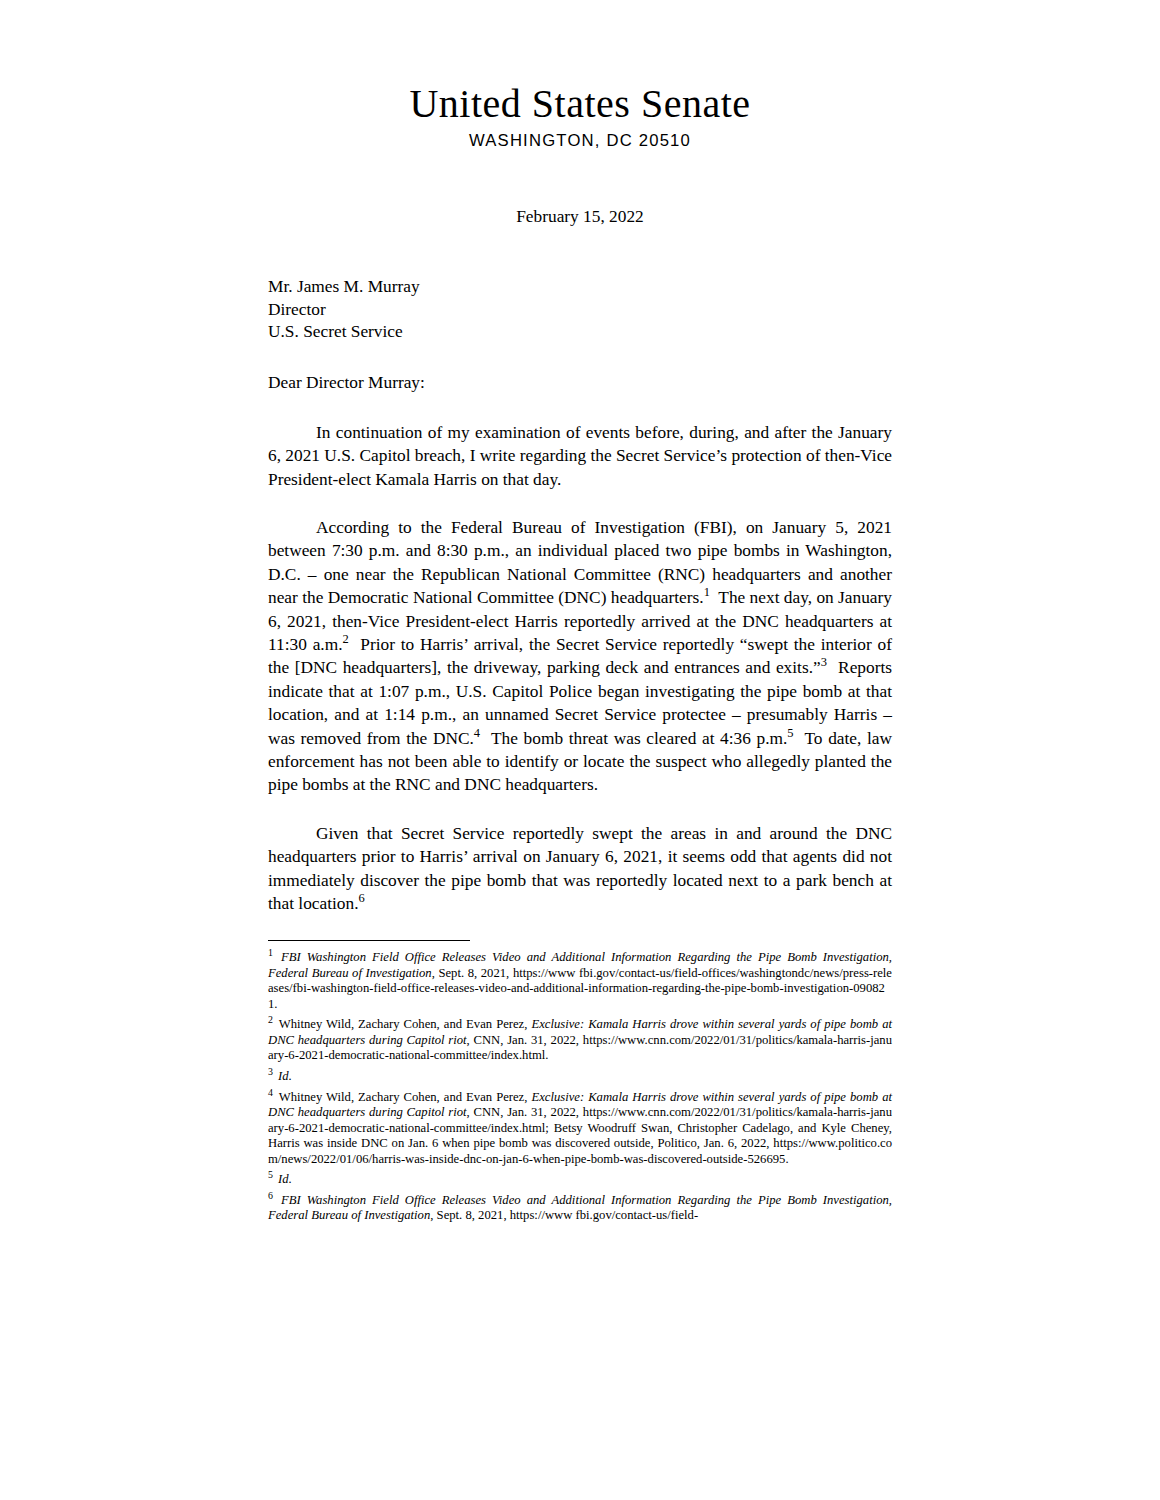United States Senate
WASHINGTON, DC 20510
February 15, 2022
Mr. James M. Murray
Director
U.S. Secret Service
Dear Director Murray:
In continuation of my examination of events before, during, and after the January 6, 2021 U.S. Capitol breach, I write regarding the Secret Service’s protection of then-Vice President-elect Kamala Harris on that day.
According to the Federal Bureau of Investigation (FBI), on January 5, 2021 between 7:30 p.m. and 8:30 p.m., an individual placed two pipe bombs in Washington, D.C. – one near the Republican National Committee (RNC) headquarters and another near the Democratic National Committee (DNC) headquarters.1 The next day, on January 6, 2021, then-Vice President-elect Harris reportedly arrived at the DNC headquarters at 11:30 a.m.2 Prior to Harris’ arrival, the Secret Service reportedly “swept the interior of the [DNC headquarters], the driveway, parking deck and entrances and exits.”3 Reports indicate that at 1:07 p.m., U.S. Capitol Police began investigating the pipe bomb at that location, and at 1:14 p.m., an unnamed Secret Service protectee – presumably Harris – was removed from the DNC.4 The bomb threat was cleared at 4:36 p.m.5 To date, law enforcement has not been able to identify or locate the suspect who allegedly planted the pipe bombs at the RNC and DNC headquarters.
Given that Secret Service reportedly swept the areas in and around the DNC headquarters prior to Harris’ arrival on January 6, 2021, it seems odd that agents did not immediately discover the pipe bomb that was reportedly located next to a park bench at that location.6
1 FBI Washington Field Office Releases Video and Additional Information Regarding the Pipe Bomb Investigation, Federal Bureau of Investigation, Sept. 8, 2021, https://www fbi.gov/contact-us/field-offices/washingtondc/news/press-releases/fbi-washington-field-office-releases-video-and-additional-information-regarding-the-pipe-bomb-investigation-090821.
2 Whitney Wild, Zachary Cohen, and Evan Perez, Exclusive: Kamala Harris drove within several yards of pipe bomb at DNC headquarters during Capitol riot, CNN, Jan. 31, 2022, https://www.cnn.com/2022/01/31/politics/kamala-harris-january-6-2021-democratic-national-committee/index.html.
3 Id.
4 Whitney Wild, Zachary Cohen, and Evan Perez, Exclusive: Kamala Harris drove within several yards of pipe bomb at DNC headquarters during Capitol riot, CNN, Jan. 31, 2022, https://www.cnn.com/2022/01/31/politics/kamala-harris-january-6-2021-democratic-national-committee/index.html; Betsy Woodruff Swan, Christopher Cadelago, and Kyle Cheney, Harris was inside DNC on Jan. 6 when pipe bomb was discovered outside, Politico, Jan. 6, 2022, https://www.politico.com/news/2022/01/06/harris-was-inside-dnc-on-jan-6-when-pipe-bomb-was-discovered-outside-526695.
5 Id.
6 FBI Washington Field Office Releases Video and Additional Information Regarding the Pipe Bomb Investigation, Federal Bureau of Investigation, Sept. 8, 2021, https://www fbi.gov/contact-us/field-